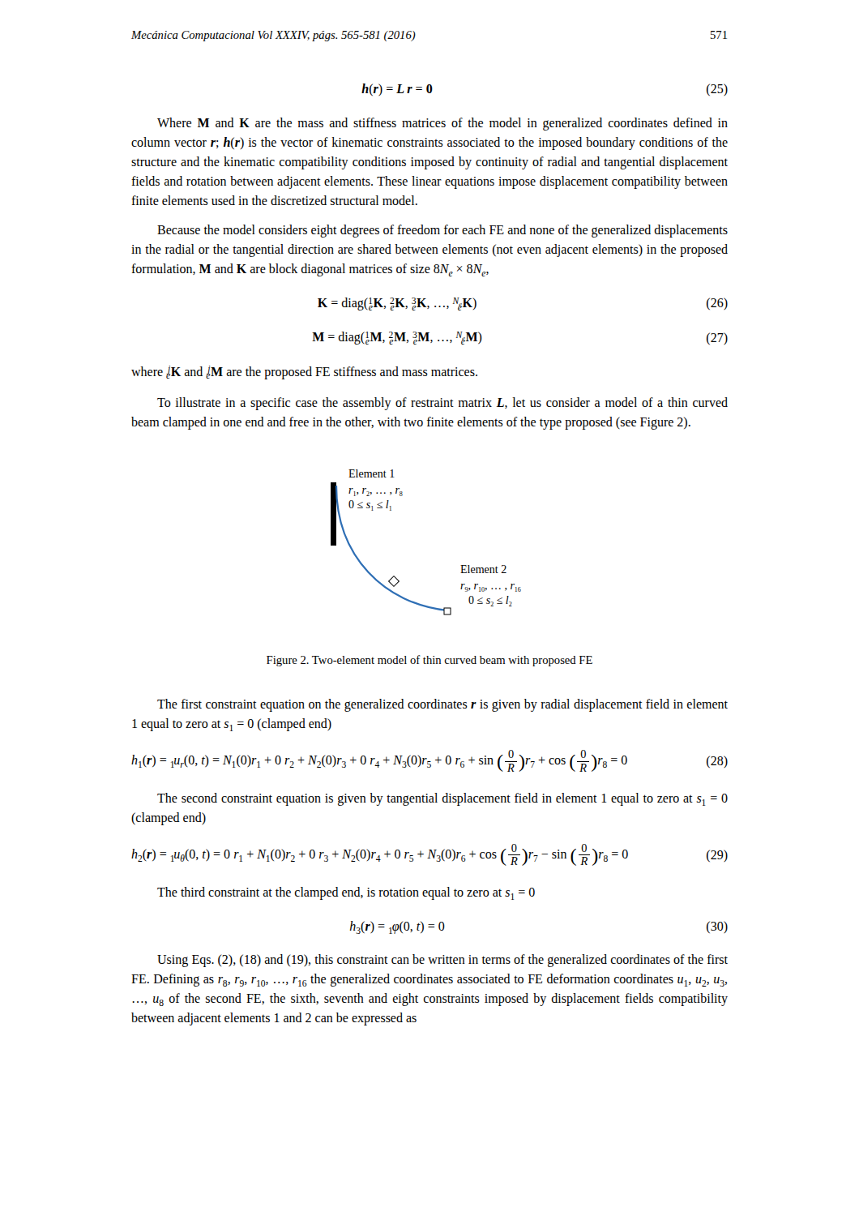Mecánica Computacional Vol XXXIV, págs. 565-581 (2016) 571
h(r) = L r = 0 (25)
Where M and K are the mass and stiffness matrices of the model in generalized coordinates defined in column vector r; h(r) is the vector of kinematic constraints associated to the imposed boundary conditions of the structure and the kinematic compatibility conditions imposed by continuity of radial and tangential displacement fields and rotation between adjacent elements. These linear equations impose displacement compatibility between finite elements used in the discretized structural model.
Because the model considers eight degrees of freedom for each FE and none of the generalized displacements in the radial or the tangential direction are shared between elements (not even adjacent elements) in the proposed formulation, M and K are block diagonal matrices of size 8Ne × 8Ne,
K = diag(1 e K, 2 e K, 3 e K, …, Ne e K) (26)
M = diag(1 e M, 2 e M, 3 e M, …, Ne e M) (27)
where je K and je M are the proposed FE stiffness and mass matrices.
To illustrate in a specific case the assembly of restraint matrix L, let us consider a model of a thin curved beam clamped in one end and free in the other, with two finite elements of the type proposed (see Figure 2).
Element 1 r1, r2, … , r8 0 ≤ s1 ≤ l1 Element 2 r9, r10, … , r16 0 ≤ s2 ≤ l2
Figure 2. Two-element model of thin curved beam with proposed FE
The first constraint equation on the generalized coordinates r is given by radial displacement field in element 1 equal to zero at s1 = 0 (clamped end)
h1(r) = 1 ur(0, t) = N1(0)r1 + 0 r2 + N2(0)r3 + 0 r4 + N3(0)r5 + 0 r6 + sin (0 R) r7 + cos (0 R) r8 = 0 (28)
The second constraint equation is given by tangential displacement field in element 1 equal to zero at s1 = 0 (clamped end)
h2(r) = 1 uθ(0, t) = 0 r1 + N1(0)r2 + 0 r3 + N2(0)r4 + 0 r5 + N3(0)r6 + cos (0 R) r7 − sin (0 R) r8 = 0 (29)
The third constraint at the clamped end, is rotation equal to zero at s1 = 0
h3(r) = 1 φ(0, t) = 0 (30)
Using Eqs. (2), (18) and (19), this constraint can be written in terms of the generalized coordinates of the first FE. Defining as r8, r9, r10, …, r16 the generalized coordinates associated to FE deformation coordinates u1, u2, u3, …, u8 of the second FE, the sixth, seventh and eight constraints imposed by displacement fields compatibility between adjacent elements 1 and 2 can be expressed as